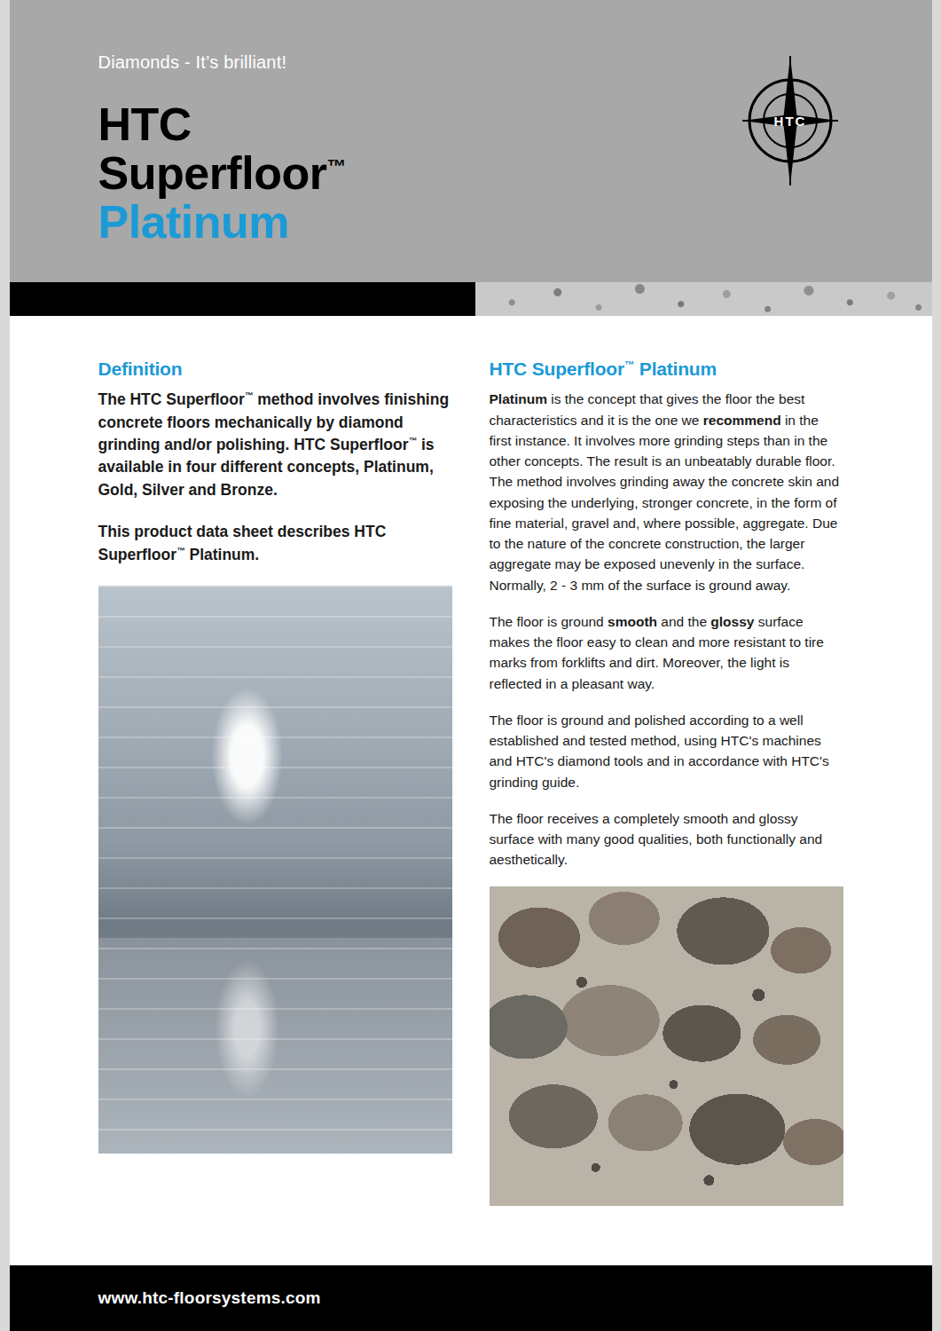Diamonds - It’s brilliant!
HTC Superfloor™ Platinum
HTC
Definition
The HTC Superfloor™ method involves finishing concrete floors mechanically by diamond grinding and/or polishing. HTC Superfloor™ is available in four different concepts, Platinum, Gold, Silver and Bronze.
This product data sheet describes HTC Superfloor™ Platinum.
HTC Superfloor™ Platinum
Platinum is the concept that gives the floor the best characteristics and it is the one we recommend in the first instance. It involves more grinding steps than in the other concepts. The result is an unbeatably durable floor. The method involves grinding away the concrete skin and exposing the underlying, stronger concrete, in the form of fine material, gravel and, where possible, aggregate. Due to the nature of the concrete construction, the larger aggregate may be exposed unevenly in the surface. Normally, 2 - 3 mm of the surface is ground away.
The floor is ground smooth and the glossy surface makes the floor easy to clean and more resistant to tire marks from forklifts and dirt. Moreover, the light is reflected in a pleasant way.
The floor is ground and polished according to a well established and tested method, using HTC's machines and HTC's diamond tools and in accordance with HTC's grinding guide.
The floor receives a completely smooth and glossy surface with many good qualities, both functionally and aesthetically.
www.htc-floorsystems.com